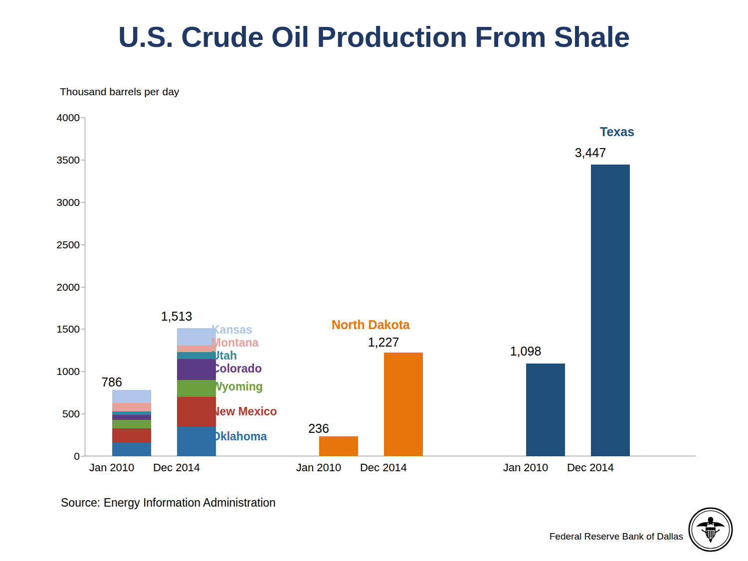U.S. Crude Oil Production From Shale
Thousand barrels per day
0
500
1000
1500
2000
2500
3000
3500
4000
786
1,513
236
1,227
1,098
3,447
Jan 2010
Dec 2014
Jan 2010
Dec 2014
Jan 2010
Dec 2014
Kansas
Montana
Utah
Colorado
Wyoming
New Mexico
Oklahoma
North Dakota
Texas
Source: Energy Information Administration
Federal Reserve Bank of Dallas